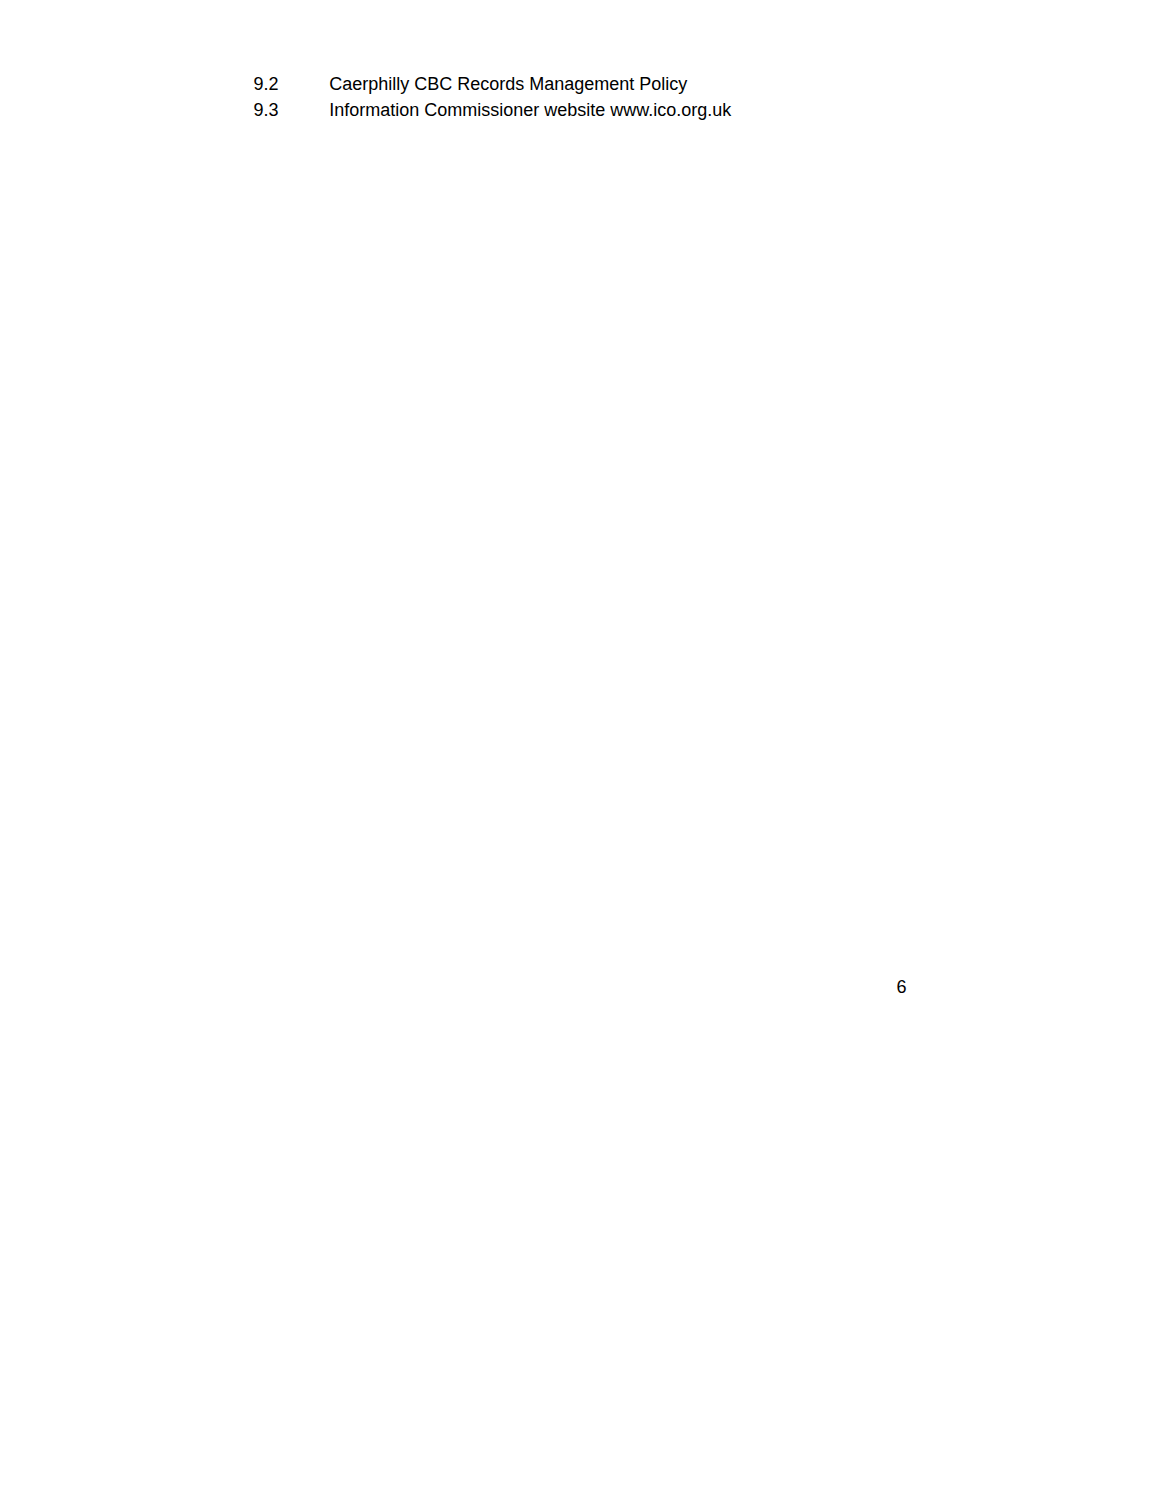9.2 Caerphilly CBC Records Management Policy
9.3 Information Commissioner website www.ico.org.uk
6